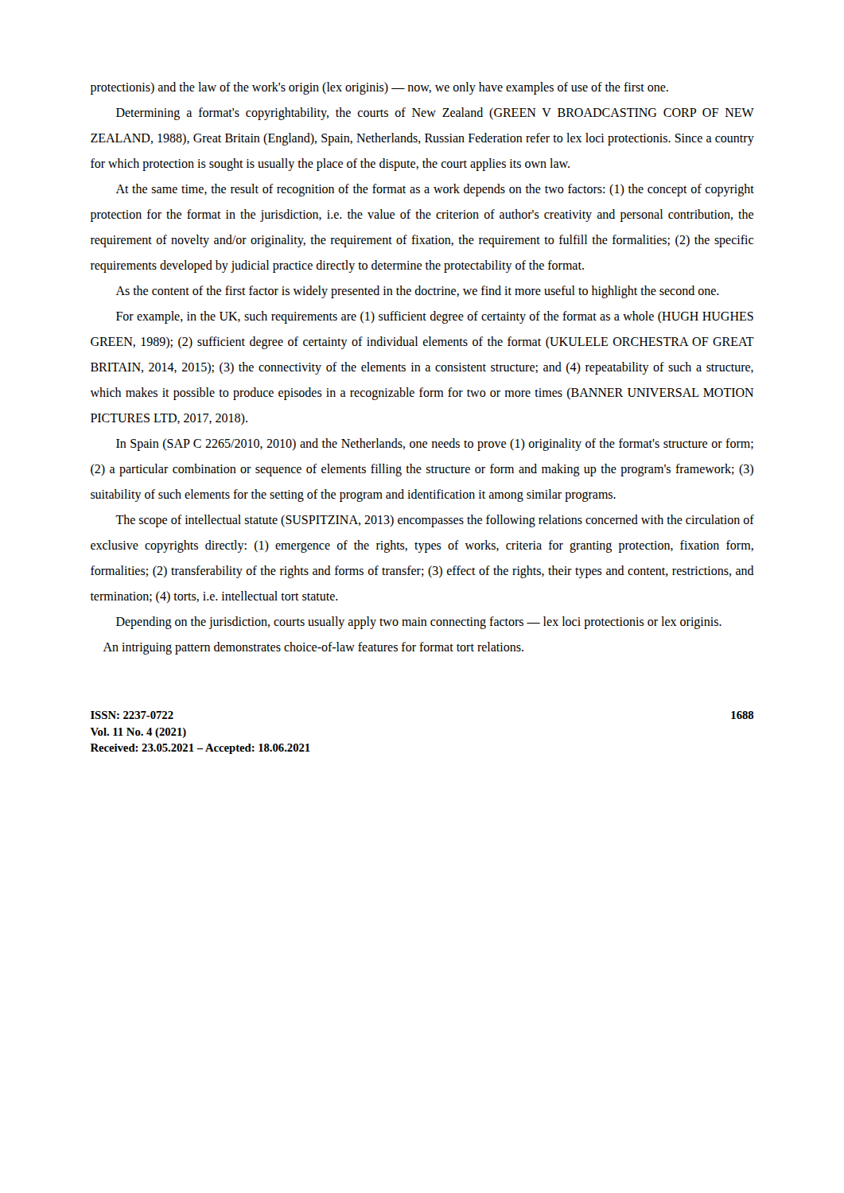protectionis) and the law of the work's origin (lex originis) — now, we only have examples of use of the first one.
Determining a format's copyrightability, the courts of New Zealand (GREEN V BROADCASTING CORP OF NEW ZEALAND, 1988), Great Britain (England), Spain, Netherlands, Russian Federation refer to lex loci protectionis. Since a country for which protection is sought is usually the place of the dispute, the court applies its own law.
At the same time, the result of recognition of the format as a work depends on the two factors: (1) the concept of copyright protection for the format in the jurisdiction, i.e. the value of the criterion of author's creativity and personal contribution, the requirement of novelty and/or originality, the requirement of fixation, the requirement to fulfill the formalities; (2) the specific requirements developed by judicial practice directly to determine the protectability of the format.
As the content of the first factor is widely presented in the doctrine, we find it more useful to highlight the second one.
For example, in the UK, such requirements are (1) sufficient degree of certainty of the format as a whole (HUGH HUGHES GREEN, 1989); (2) sufficient degree of certainty of individual elements of the format (UKULELE ORCHESTRA OF GREAT BRITAIN, 2014, 2015); (3) the connectivity of the elements in a consistent structure; and (4) repeatability of such a structure, which makes it possible to produce episodes in a recognizable form for two or more times (BANNER UNIVERSAL MOTION PICTURES LTD, 2017, 2018).
In Spain (SAP C 2265/2010, 2010) and the Netherlands, one needs to prove (1) originality of the format's structure or form; (2) a particular combination or sequence of elements filling the structure or form and making up the program's framework; (3) suitability of such elements for the setting of the program and identification it among similar programs.
The scope of intellectual statute (SUSPITZINA, 2013) encompasses the following relations concerned with the circulation of exclusive copyrights directly: (1) emergence of the rights, types of works, criteria for granting protection, fixation form, formalities; (2) transferability of the rights and forms of transfer; (3) effect of the rights, their types and content, restrictions, and termination; (4) torts, i.e. intellectual tort statute.
Depending on the jurisdiction, courts usually apply two main connecting factors — lex loci protectionis or lex originis.
An intriguing pattern demonstrates choice-of-law features for format tort relations.
ISSN: 2237-0722
Vol. 11 No. 4 (2021)
Received: 23.05.2021 – Accepted: 18.06.2021
1688